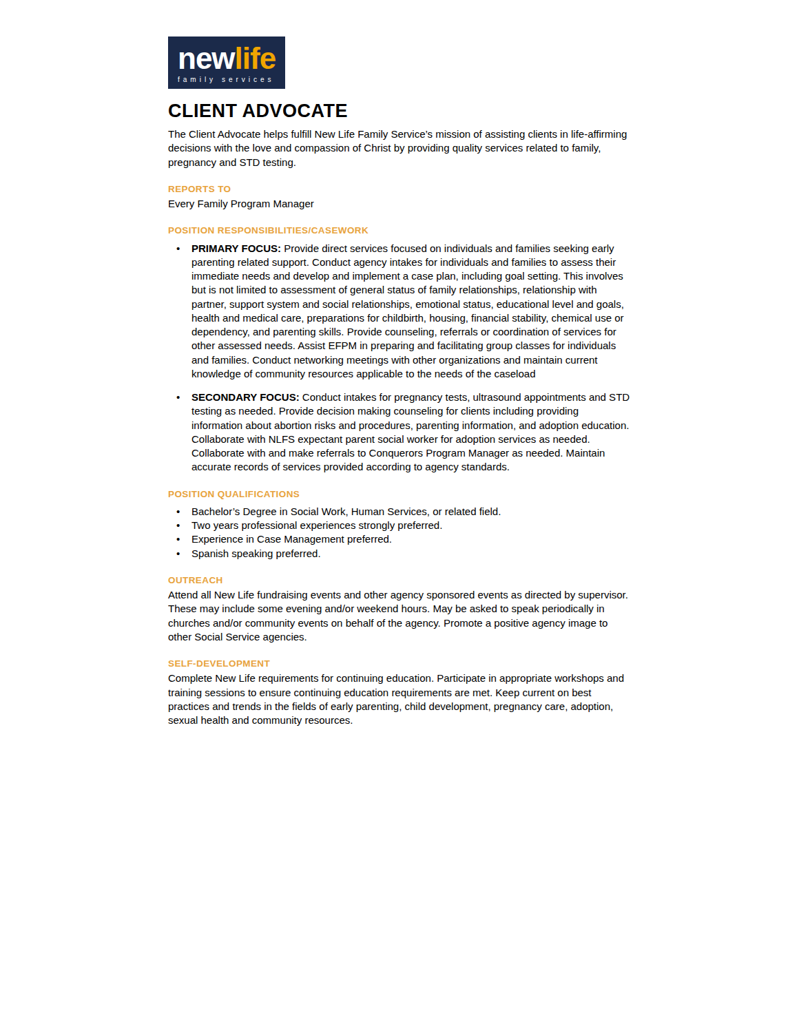new life family services
CLIENT ADVOCATE
The Client Advocate helps fulfill New Life Family Service’s mission of assisting clients in life-affirming decisions with the love and compassion of Christ by providing quality services related to family, pregnancy and STD testing.
Reports To
Every Family Program Manager
Position Responsibilities/Casework
PRIMARY FOCUS: Provide direct services focused on individuals and families seeking early parenting related support. Conduct agency intakes for individuals and families to assess their immediate needs and develop and implement a case plan, including goal setting. This involves but is not limited to assessment of general status of family relationships, relationship with partner, support system and social relationships, emotional status, educational level and goals, health and medical care, preparations for childbirth, housing, financial stability, chemical use or dependency, and parenting skills. Provide counseling, referrals or coordination of services for other assessed needs. Assist EFPM in preparing and facilitating group classes for individuals and families. Conduct networking meetings with other organizations and maintain current knowledge of community resources applicable to the needs of the caseload
SECONDARY FOCUS: Conduct intakes for pregnancy tests, ultrasound appointments and STD testing as needed. Provide decision making counseling for clients including providing information about abortion risks and procedures, parenting information, and adoption education. Collaborate with NLFS expectant parent social worker for adoption services as needed. Collaborate with and make referrals to Conquerors Program Manager as needed. Maintain accurate records of services provided according to agency standards.
Position Qualifications
Bachelor’s Degree in Social Work, Human Services, or related field.
Two years professional experiences strongly preferred.
Experience in Case Management preferred.
Spanish speaking preferred.
Outreach
Attend all New Life fundraising events and other agency sponsored events as directed by supervisor. These may include some evening and/or weekend hours. May be asked to speak periodically in churches and/or community events on behalf of the agency. Promote a positive agency image to other Social Service agencies.
Self-Development
Complete New Life requirements for continuing education. Participate in appropriate workshops and training sessions to ensure continuing education requirements are met. Keep current on best practices and trends in the fields of early parenting, child development, pregnancy care, adoption, sexual health and community resources.